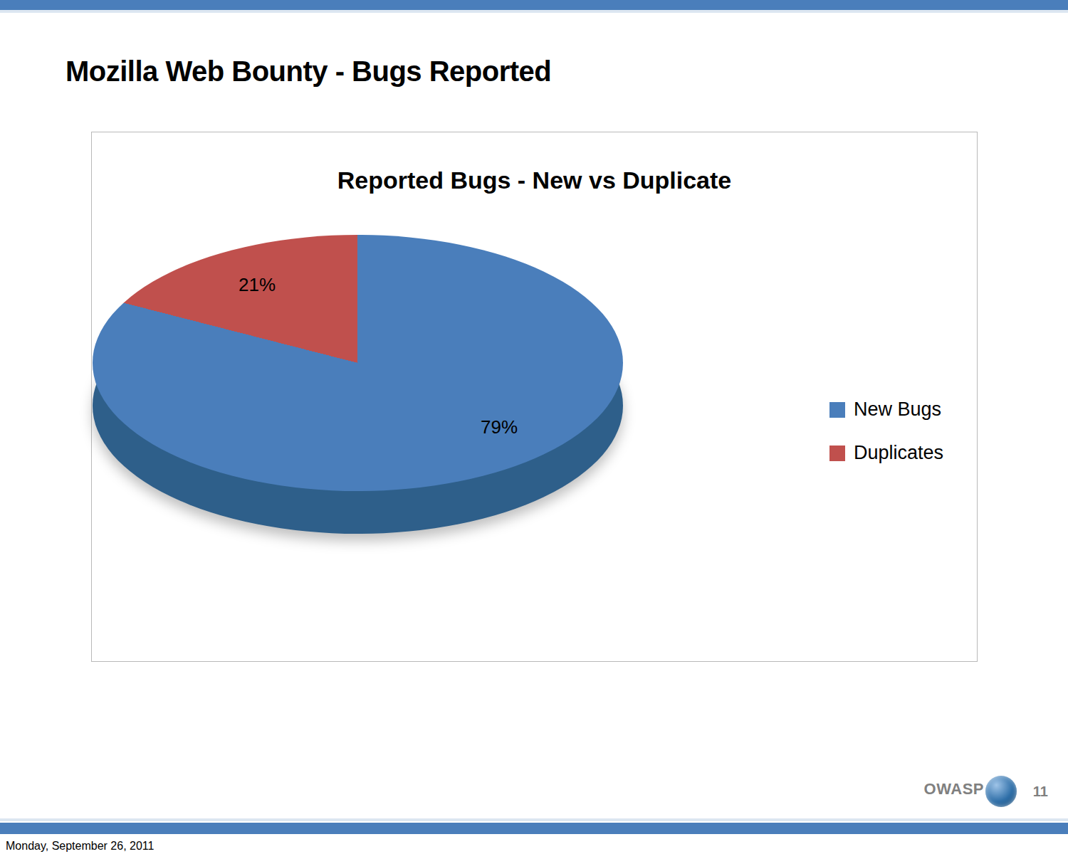Mozilla Web Bounty - Bugs Reported
Reported Bugs - New vs Duplicate
21%
79%
New Bugs
Duplicates
OWASP
11
Monday, September 26, 2011